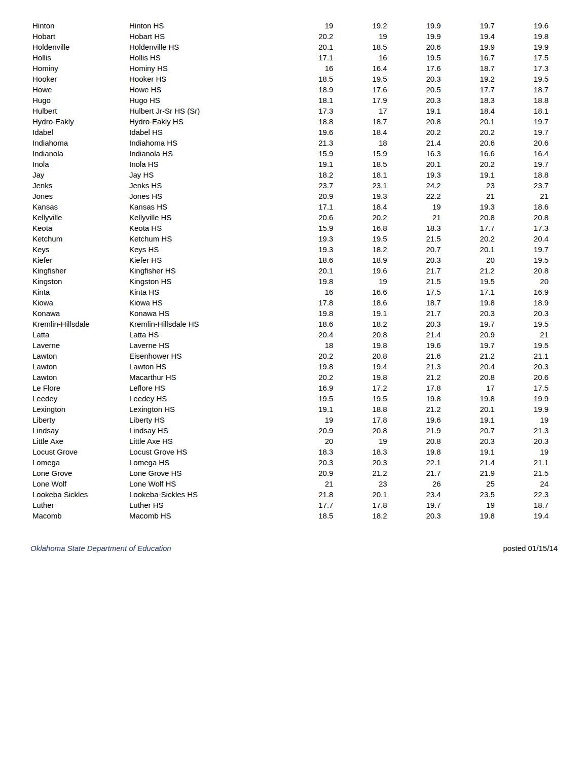| Hinton | Hinton HS | 19 | 19.2 | 19.9 | 19.7 | 19.6 |
| Hobart | Hobart HS | 20.2 | 19 | 19.9 | 19.4 | 19.8 |
| Holdenville | Holdenville HS | 20.1 | 18.5 | 20.6 | 19.9 | 19.9 |
| Hollis | Hollis HS | 17.1 | 16 | 19.5 | 16.7 | 17.5 |
| Hominy | Hominy HS | 16 | 16.4 | 17.6 | 18.7 | 17.3 |
| Hooker | Hooker HS | 18.5 | 19.5 | 20.3 | 19.2 | 19.5 |
| Howe | Howe HS | 18.9 | 17.6 | 20.5 | 17.7 | 18.7 |
| Hugo | Hugo HS | 18.1 | 17.9 | 20.3 | 18.3 | 18.8 |
| Hulbert | Hulbert Jr-Sr HS (Sr) | 17.3 | 17 | 19.1 | 18.4 | 18.1 |
| Hydro-Eakly | Hydro-Eakly HS | 18.8 | 18.7 | 20.8 | 20.1 | 19.7 |
| Idabel | Idabel HS | 19.6 | 18.4 | 20.2 | 20.2 | 19.7 |
| Indiahoma | Indiahoma HS | 21.3 | 18 | 21.4 | 20.6 | 20.6 |
| Indianola | Indianola HS | 15.9 | 15.9 | 16.3 | 16.6 | 16.4 |
| Inola | Inola HS | 19.1 | 18.5 | 20.1 | 20.2 | 19.7 |
| Jay | Jay HS | 18.2 | 18.1 | 19.3 | 19.1 | 18.8 |
| Jenks | Jenks HS | 23.7 | 23.1 | 24.2 | 23 | 23.7 |
| Jones | Jones HS | 20.9 | 19.3 | 22.2 | 21 | 21 |
| Kansas | Kansas HS | 17.1 | 18.4 | 19 | 19.3 | 18.6 |
| Kellyville | Kellyville HS | 20.6 | 20.2 | 21 | 20.8 | 20.8 |
| Keota | Keota HS | 15.9 | 16.8 | 18.3 | 17.7 | 17.3 |
| Ketchum | Ketchum HS | 19.3 | 19.5 | 21.5 | 20.2 | 20.4 |
| Keys | Keys HS | 19.3 | 18.2 | 20.7 | 20.1 | 19.7 |
| Kiefer | Kiefer HS | 18.6 | 18.9 | 20.3 | 20 | 19.5 |
| Kingfisher | Kingfisher HS | 20.1 | 19.6 | 21.7 | 21.2 | 20.8 |
| Kingston | Kingston HS | 19.8 | 19 | 21.5 | 19.5 | 20 |
| Kinta | Kinta HS | 16 | 16.6 | 17.5 | 17.1 | 16.9 |
| Kiowa | Kiowa HS | 17.8 | 18.6 | 18.7 | 19.8 | 18.9 |
| Konawa | Konawa HS | 19.8 | 19.1 | 21.7 | 20.3 | 20.3 |
| Kremlin-Hillsdale | Kremlin-Hillsdale HS | 18.6 | 18.2 | 20.3 | 19.7 | 19.5 |
| Latta | Latta HS | 20.4 | 20.8 | 21.4 | 20.9 | 21 |
| Laverne | Laverne HS | 18 | 19.8 | 19.6 | 19.7 | 19.5 |
| Lawton | Eisenhower HS | 20.2 | 20.8 | 21.6 | 21.2 | 21.1 |
| Lawton | Lawton HS | 19.8 | 19.4 | 21.3 | 20.4 | 20.3 |
| Lawton | Macarthur HS | 20.2 | 19.8 | 21.2 | 20.8 | 20.6 |
| Le Flore | Leflore HS | 16.9 | 17.2 | 17.8 | 17 | 17.5 |
| Leedey | Leedey HS | 19.5 | 19.5 | 19.8 | 19.8 | 19.9 |
| Lexington | Lexington HS | 19.1 | 18.8 | 21.2 | 20.1 | 19.9 |
| Liberty | Liberty HS | 19 | 17.8 | 19.6 | 19.1 | 19 |
| Lindsay | Lindsay HS | 20.9 | 20.8 | 21.9 | 20.7 | 21.3 |
| Little Axe | Little Axe HS | 20 | 19 | 20.8 | 20.3 | 20.3 |
| Locust Grove | Locust Grove HS | 18.3 | 18.3 | 19.8 | 19.1 | 19 |
| Lomega | Lomega HS | 20.3 | 20.3 | 22.1 | 21.4 | 21.1 |
| Lone Grove | Lone Grove HS | 20.9 | 21.2 | 21.7 | 21.9 | 21.5 |
| Lone Wolf | Lone Wolf HS | 21 | 23 | 26 | 25 | 24 |
| Lookeba Sickles | Lookeba-Sickles HS | 21.8 | 20.1 | 23.4 | 23.5 | 22.3 |
| Luther | Luther HS | 17.7 | 17.8 | 19.7 | 19 | 18.7 |
| Macomb | Macomb HS | 18.5 | 18.2 | 20.3 | 19.8 | 19.4 |
Oklahoma State Department of Education
posted 01/15/14